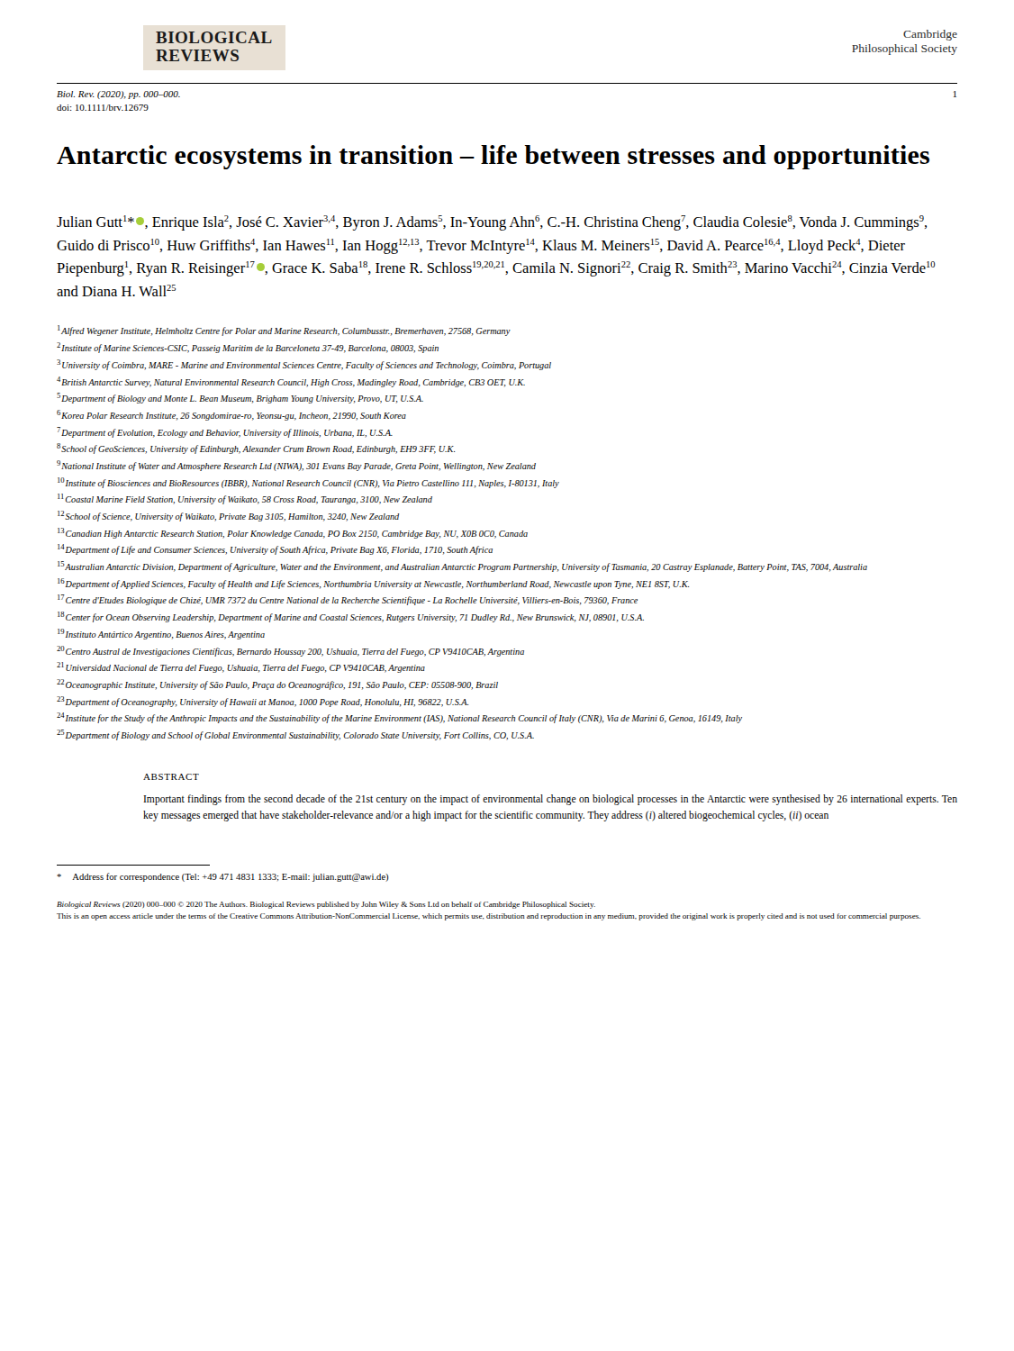BIOLOGICAL REVIEWS
Cambridge Philosophical Society
Biol. Rev. (2020), pp. 000–000. doi: 10.1111/brv.12679 1
Antarctic ecosystems in transition – life between stresses and opportunities
Julian Gutt1* , Enrique Isla2, José C. Xavier3,4, Byron J. Adams5, In-Young Ahn6, C.-H. Christina Cheng7, Claudia Colesie8, Vonda J. Cummings9, Guido di Prisco10, Huw Griffiths4, Ian Hawes11, Ian Hogg12,13, Trevor McIntyre14, Klaus M. Meiners15, David A. Pearce16,4, Lloyd Peck4, Dieter Piepenburg1, Ryan R. Reisinger17 , Grace K. Saba18, Irene R. Schloss19,20,21, Camila N. Signori22, Craig R. Smith23, Marino Vacchi24, Cinzia Verde10 and Diana H. Wall25
1Alfred Wegener Institute, Helmholtz Centre for Polar and Marine Research, Columbusstr., Bremerhaven, 27568, Germany
2Institute of Marine Sciences-CSIC, Passeig Maritim de la Barceloneta 37-49, Barcelona, 08003, Spain
3University of Coimbra, MARE - Marine and Environmental Sciences Centre, Faculty of Sciences and Technology, Coimbra, Portugal
4British Antarctic Survey, Natural Environmental Research Council, High Cross, Madingley Road, Cambridge, CB3 OET, U.K.
5Department of Biology and Monte L. Bean Museum, Brigham Young University, Provo, UT, U.S.A.
6Korea Polar Research Institute, 26 Songdomirae-ro, Yeonsu-gu, Incheon, 21990, South Korea
7Department of Evolution, Ecology and Behavior, University of Illinois, Urbana, IL, U.S.A.
8School of GeoSciences, University of Edinburgh, Alexander Crum Brown Road, Edinburgh, EH9 3FF, U.K.
9National Institute of Water and Atmosphere Research Ltd (NIWA), 301 Evans Bay Parade, Greta Point, Wellington, New Zealand
10Institute of Biosciences and BioResources (IBBR), National Research Council (CNR), Via Pietro Castellino 111, Naples, I-80131, Italy
11Coastal Marine Field Station, University of Waikato, 58 Cross Road, Tauranga, 3100, New Zealand
12School of Science, University of Waikato, Private Bag 3105, Hamilton, 3240, New Zealand
13Canadian High Antarctic Research Station, Polar Knowledge Canada, PO Box 2150, Cambridge Bay, NU, X0B 0C0, Canada
14Department of Life and Consumer Sciences, University of South Africa, Private Bag X6, Florida, 1710, South Africa
15Australian Antarctic Division, Department of Agriculture, Water and the Environment, and Australian Antarctic Program Partnership, University of Tasmania, 20 Castray Esplanade, Battery Point, TAS, 7004, Australia
16Department of Applied Sciences, Faculty of Health and Life Sciences, Northumbria University at Newcastle, Northumberland Road, Newcastle upon Tyne, NE1 8ST, U.K.
17Centre d'Etudes Biologique de Chizé, UMR 7372 du Centre National de la Recherche Scientifique - La Rochelle Université, Villiers-en-Bois, 79360, France
18Center for Ocean Observing Leadership, Department of Marine and Coastal Sciences, Rutgers University, 71 Dudley Rd., New Brunswick, NJ, 08901, U.S.A.
19Instituto Antártico Argentino, Buenos Aires, Argentina
20Centro Austral de Investigaciones Científicas, Bernardo Houssay 200, Ushuaia, Tierra del Fuego, CP V9410CAB, Argentina
21Universidad Nacional de Tierra del Fuego, Ushuaia, Tierra del Fuego, CP V9410CAB, Argentina
22Oceanographic Institute, University of São Paulo, Praça do Oceanográfico, 191, São Paulo, CEP: 05508-900, Brazil
23Department of Oceanography, University of Hawaii at Manoa, 1000 Pope Road, Honolulu, HI, 96822, U.S.A.
24Institute for the Study of the Anthropic Impacts and the Sustainability of the Marine Environment (IAS), National Research Council of Italy (CNR), Via de Marini 6, Genoa, 16149, Italy
25Department of Biology and School of Global Environmental Sustainability, Colorado State University, Fort Collins, CO, U.S.A.
ABSTRACT
Important findings from the second decade of the 21st century on the impact of environmental change on biological processes in the Antarctic were synthesised by 26 international experts. Ten key messages emerged that have stakeholder-relevance and/or a high impact for the scientific community. They address (i) altered biogeochemical cycles, (ii) ocean
* Address for correspondence (Tel: +49 471 4831 1333; E-mail: julian.gutt@awi.de)
Biological Reviews (2020) 000–000 © 2020 The Authors. Biological Reviews published by John Wiley & Sons Ltd on behalf of Cambridge Philosophical Society.
This is an open access article under the terms of the Creative Commons Attribution-NonCommercial License, which permits use, distribution and reproduction in any medium, provided the original work is properly cited and is not used for commercial purposes.